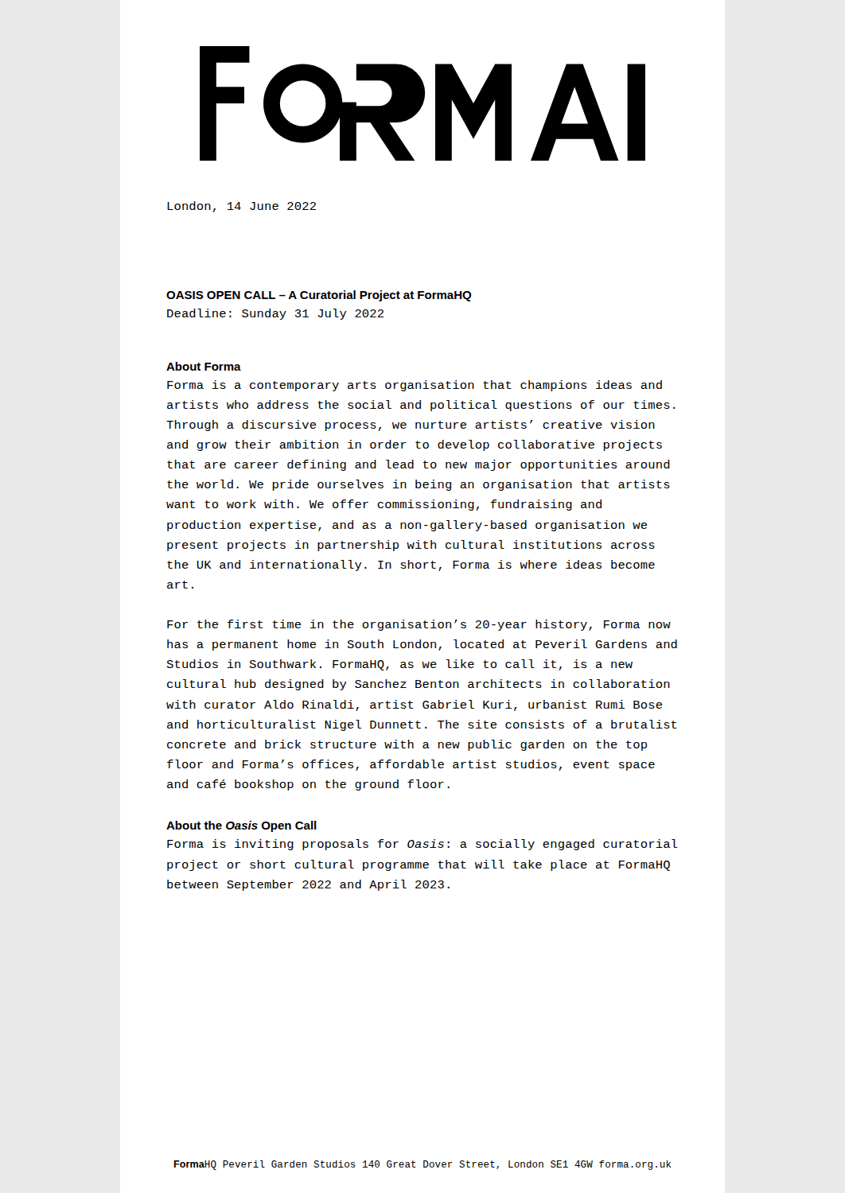London, 14 June 2022
OASIS OPEN CALL – A Curatorial Project at FormaHQ
Deadline: Sunday 31 July 2022
About Forma
Forma is a contemporary arts organisation that champions ideas and artists who address the social and political questions of our times. Through a discursive process, we nurture artists’ creative vision and grow their ambition in order to develop collaborative projects that are career defining and lead to new major opportunities around the world. We pride ourselves in being an organisation that artists want to work with. We offer commissioning, fundraising and production expertise, and as a non-gallery-based organisation we present projects in partnership with cultural institutions across the UK and internationally. In short, Forma is where ideas become art.
For the first time in the organisation’s 20-year history, Forma now has a permanent home in South London, located at Peveril Gardens and Studios in Southwark. FormaHQ, as we like to call it, is a new cultural hub designed by Sanchez Benton architects in collaboration with curator Aldo Rinaldi, artist Gabriel Kuri, urbanist Rumi Bose and horticulturalist Nigel Dunnett. The site consists of a brutalist concrete and brick structure with a new public garden on the top floor and Forma’s offices, affordable artist studios, event space and café bookshop on the ground floor.
About the Oasis Open Call
Forma is inviting proposals for Oasis: a socially engaged curatorial project or short cultural programme that will take place at FormaHQ between September 2022 and April 2023.
Forma HQ Peveril Garden Studios 140 Great Dover Street, London SE1 4GW forma.org.uk